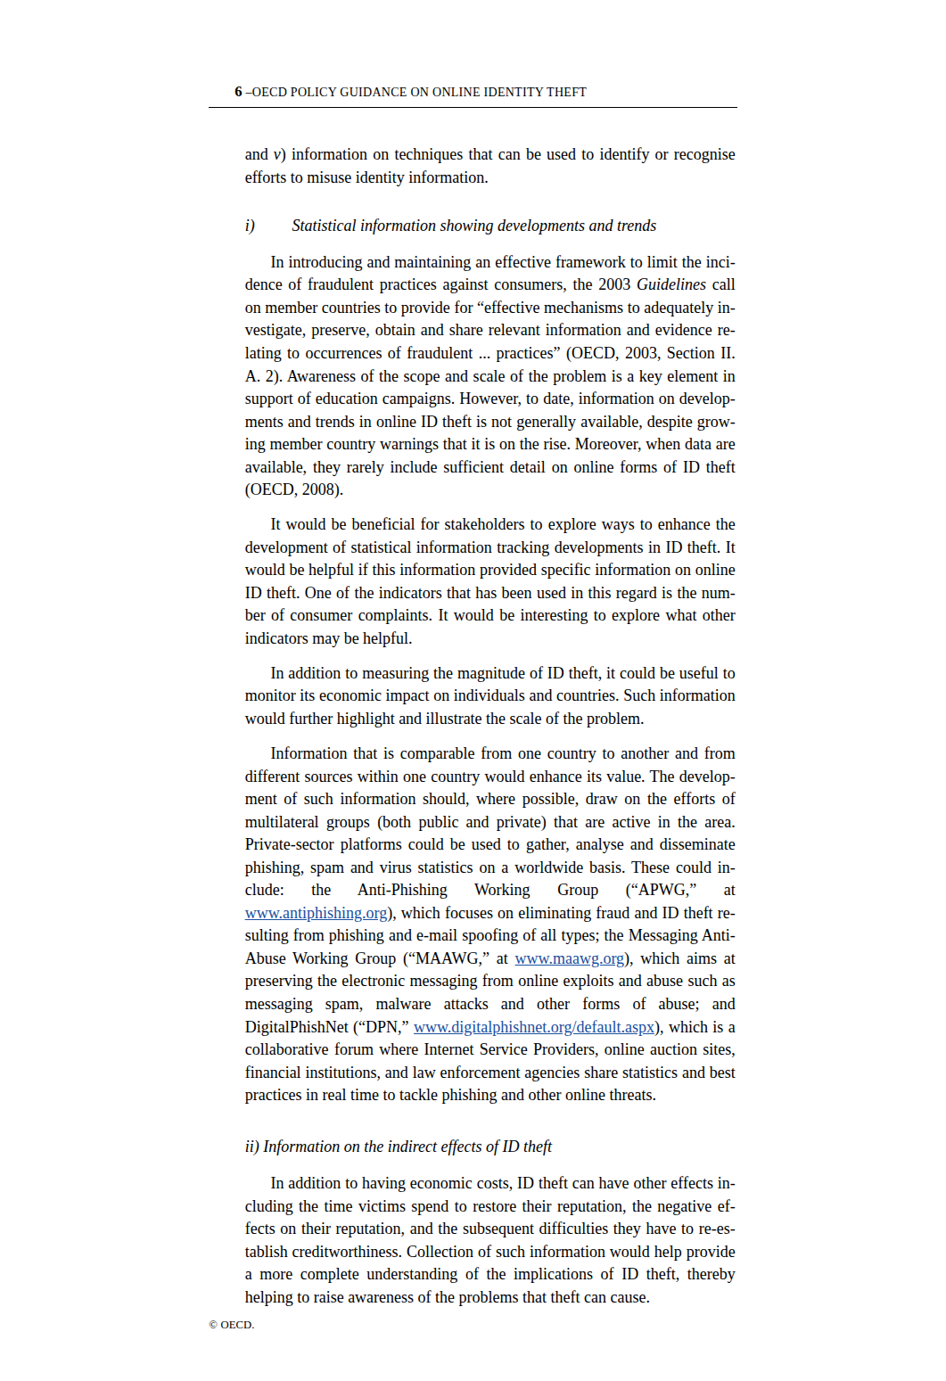6 –OECD POLICY GUIDANCE ON ONLINE IDENTITY THEFT
and v) information on techniques that can be used to identify or recognise efforts to misuse identity information.
i) Statistical information showing developments and trends
In introducing and maintaining an effective framework to limit the incidence of fraudulent practices against consumers, the 2003 Guidelines call on member countries to provide for “effective mechanisms to adequately investigate, preserve, obtain and share relevant information and evidence relating to occurrences of fraudulent ... practices” (OECD, 2003, Section II. A. 2). Awareness of the scope and scale of the problem is a key element in support of education campaigns. However, to date, information on developments and trends in online ID theft is not generally available, despite growing member country warnings that it is on the rise. Moreover, when data are available, they rarely include sufficient detail on online forms of ID theft (OECD, 2008).
It would be beneficial for stakeholders to explore ways to enhance the development of statistical information tracking developments in ID theft. It would be helpful if this information provided specific information on online ID theft. One of the indicators that has been used in this regard is the number of consumer complaints. It would be interesting to explore what other indicators may be helpful.
In addition to measuring the magnitude of ID theft, it could be useful to monitor its economic impact on individuals and countries. Such information would further highlight and illustrate the scale of the problem.
Information that is comparable from one country to another and from different sources within one country would enhance its value. The development of such information should, where possible, draw on the efforts of multilateral groups (both public and private) that are active in the area. Private-sector platforms could be used to gather, analyse and disseminate phishing, spam and virus statistics on a worldwide basis. These could include: the Anti-Phishing Working Group (“APWG,” at www.antiphishing.org), which focuses on eliminating fraud and ID theft resulting from phishing and e-mail spoofing of all types; the Messaging Anti-Abuse Working Group (“MAAWG,” at www.maawg.org), which aims at preserving the electronic messaging from online exploits and abuse such as messaging spam, malware attacks and other forms of abuse; and DigitalPhishNet (“DPN,” www.digitalphishnet.org/default.aspx), which is a collaborative forum where Internet Service Providers, online auction sites, financial institutions, and law enforcement agencies share statistics and best practices in real time to tackle phishing and other online threats.
ii) Information on the indirect effects of ID theft
In addition to having economic costs, ID theft can have other effects including the time victims spend to restore their reputation, the negative effects on their reputation, and the subsequent difficulties they have to re-establish creditworthiness. Collection of such information would help provide a more complete understanding of the implications of ID theft, thereby helping to raise awareness of the problems that theft can cause.
© OECD.